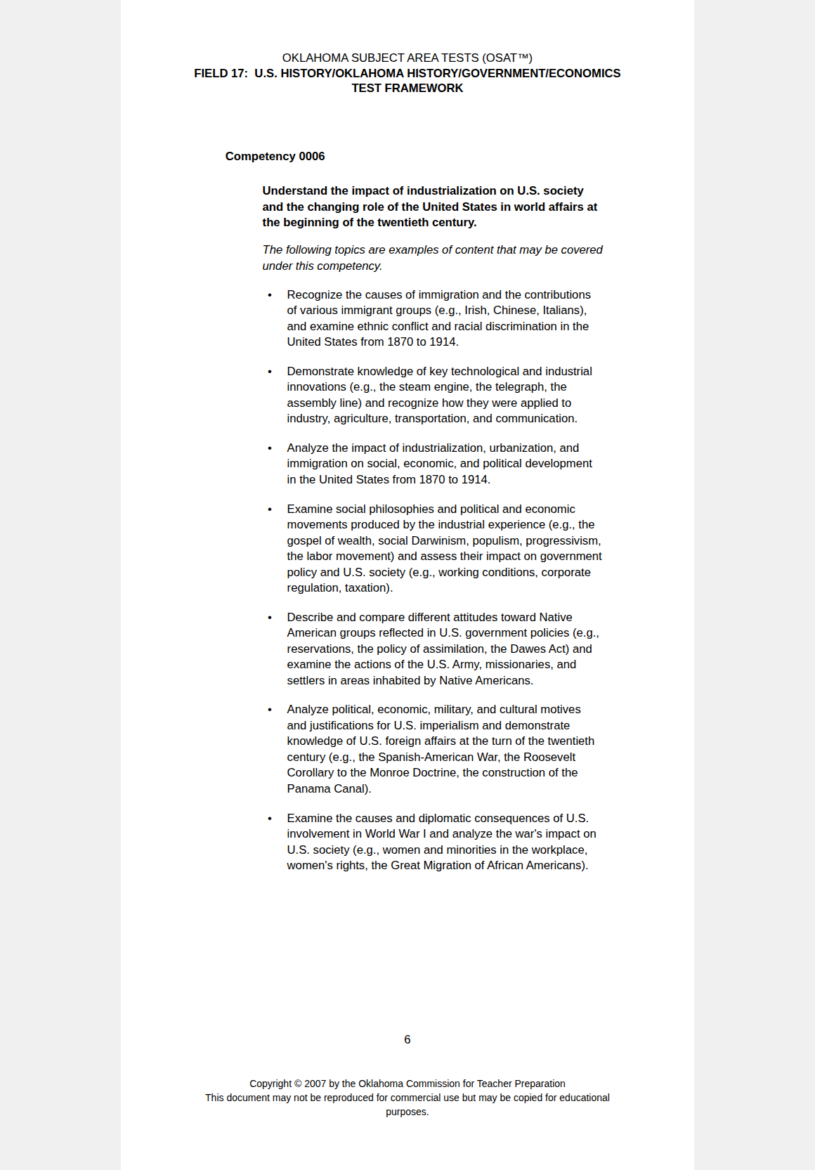OKLAHOMA SUBJECT AREA TESTS (OSAT™)
FIELD 17: U.S. HISTORY/OKLAHOMA HISTORY/GOVERNMENT/ECONOMICS
TEST FRAMEWORK
Competency 0006
Understand the impact of industrialization on U.S. society and the changing role of the United States in world affairs at the beginning of the twentieth century.
The following topics are examples of content that may be covered under this competency.
Recognize the causes of immigration and the contributions of various immigrant groups (e.g., Irish, Chinese, Italians), and examine ethnic conflict and racial discrimination in the United States from 1870 to 1914.
Demonstrate knowledge of key technological and industrial innovations (e.g., the steam engine, the telegraph, the assembly line) and recognize how they were applied to industry, agriculture, transportation, and communication.
Analyze the impact of industrialization, urbanization, and immigration on social, economic, and political development in the United States from 1870 to 1914.
Examine social philosophies and political and economic movements produced by the industrial experience (e.g., the gospel of wealth, social Darwinism, populism, progressivism, the labor movement) and assess their impact on government policy and U.S. society (e.g., working conditions, corporate regulation, taxation).
Describe and compare different attitudes toward Native American groups reflected in U.S. government policies (e.g., reservations, the policy of assimilation, the Dawes Act) and examine the actions of the U.S. Army, missionaries, and settlers in areas inhabited by Native Americans.
Analyze political, economic, military, and cultural motives and justifications for U.S. imperialism and demonstrate knowledge of U.S. foreign affairs at the turn of the twentieth century (e.g., the Spanish-American War, the Roosevelt Corollary to the Monroe Doctrine, the construction of the Panama Canal).
Examine the causes and diplomatic consequences of U.S. involvement in World War I and analyze the war's impact on U.S. society (e.g., women and minorities in the workplace, women's rights, the Great Migration of African Americans).
6
Copyright © 2007 by the Oklahoma Commission for Teacher Preparation
This document may not be reproduced for commercial use but may be copied for educational purposes.